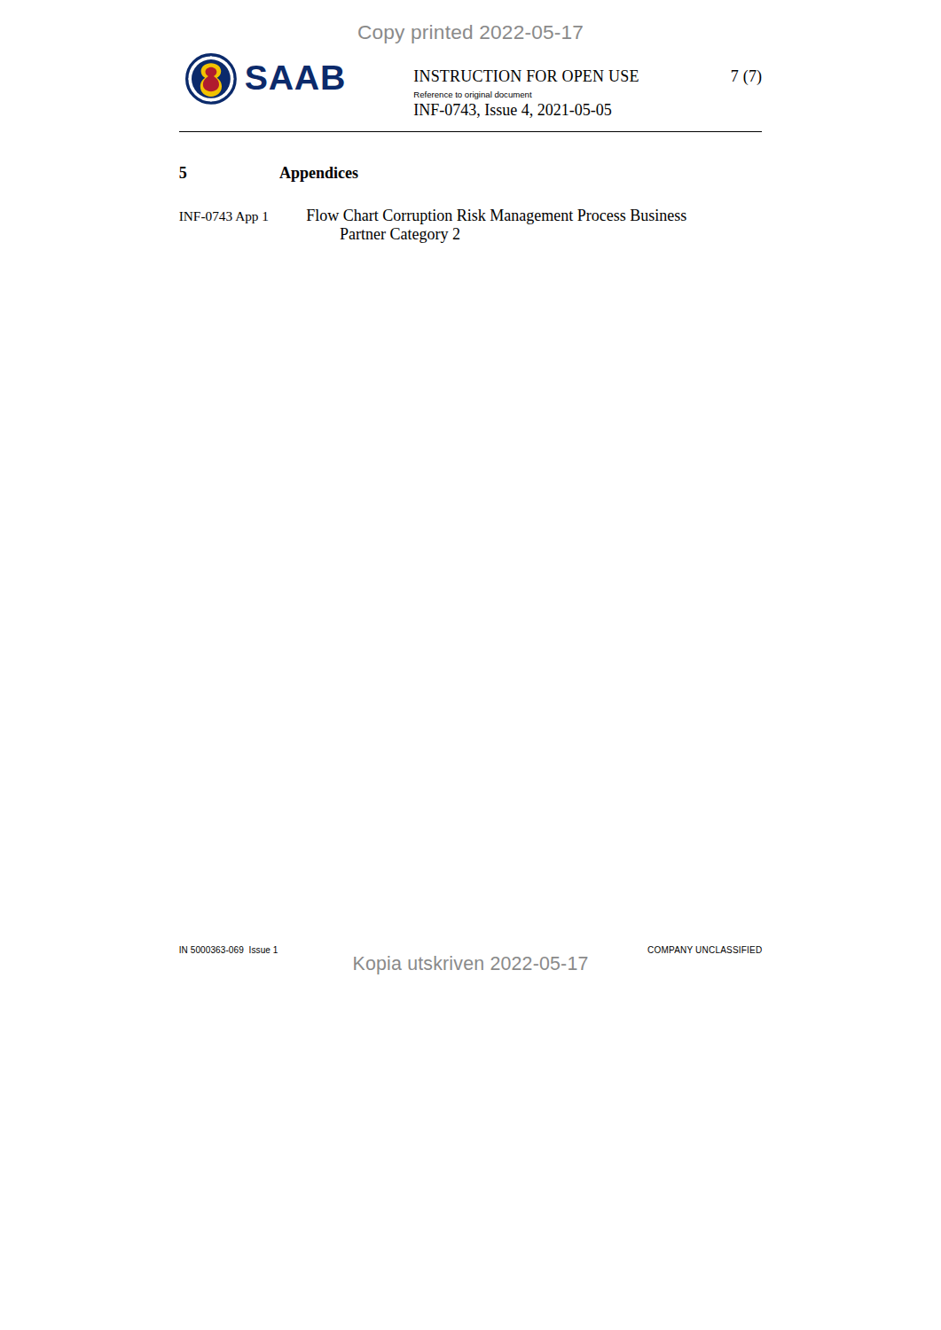Copy printed 2022-05-17
SAAB
INSTRUCTION FOR OPEN USE 7 (7)
Reference to original document
INF-0743, Issue 4, 2021-05-05
5 Appendices
INF-0743 App 1
Flow Chart Corruption Risk Management Process Business Partner Category 2
IN 5000363-069 Issue 1
COMPANY UNCLASSIFIED
Kopia utskriven 2022-05-17